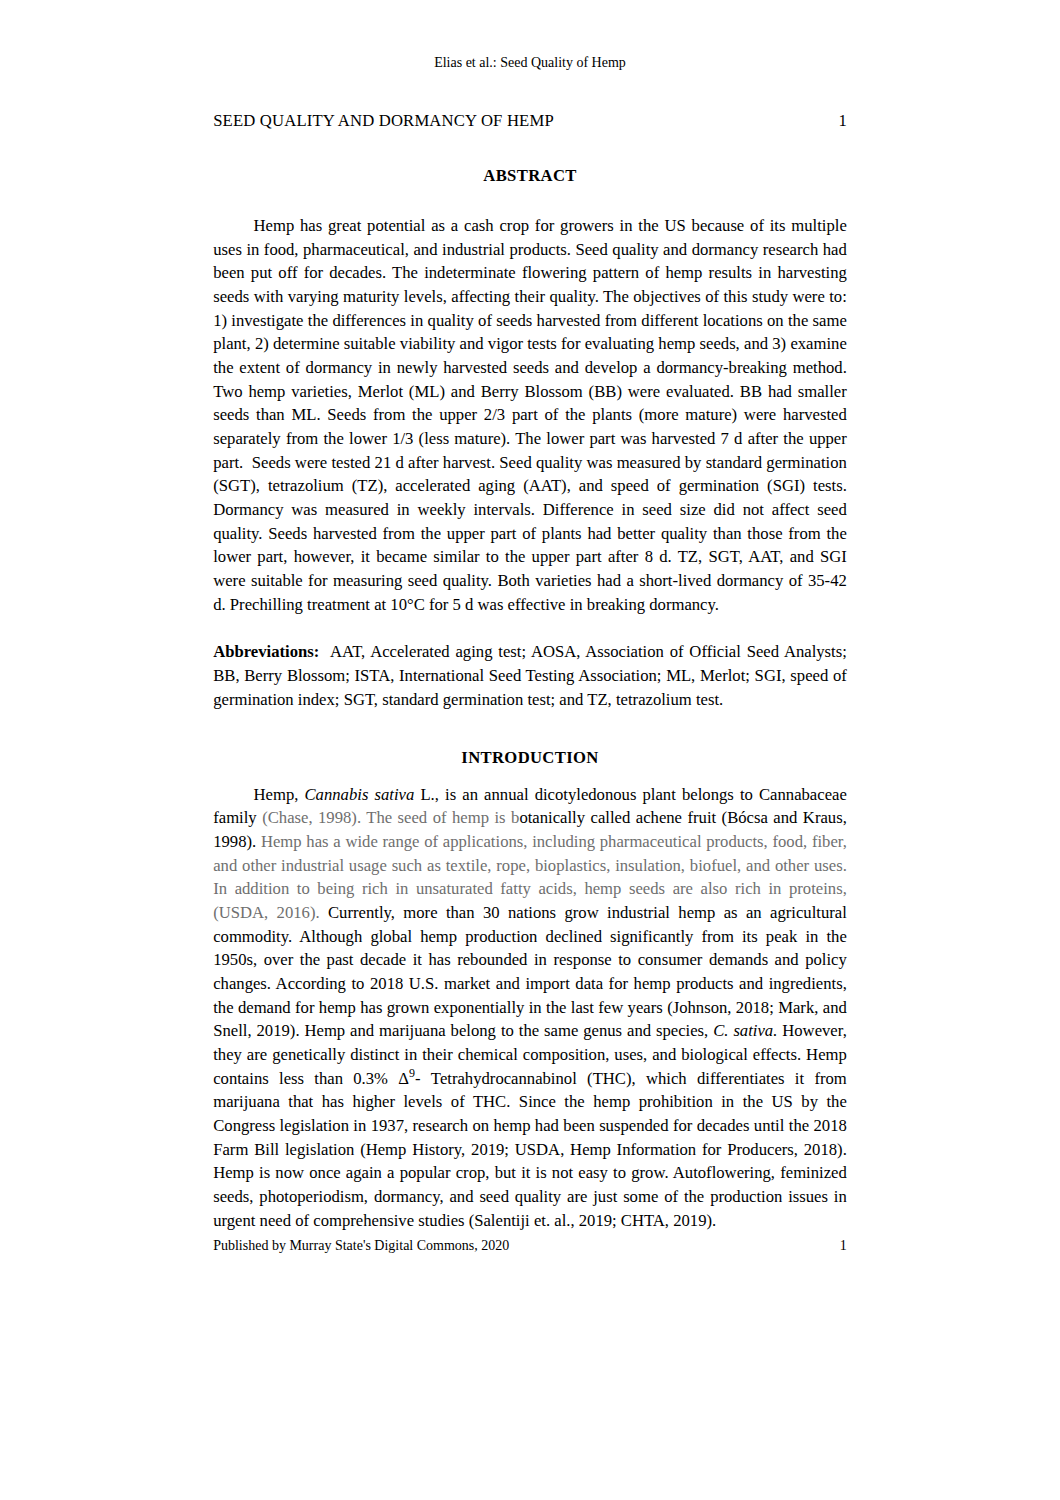Elias et al.: Seed Quality of Hemp
SEED QUALITY AND DORMANCY OF HEMP
1
ABSTRACT
Hemp has great potential as a cash crop for growers in the US because of its multiple uses in food, pharmaceutical, and industrial products. Seed quality and dormancy research had been put off for decades. The indeterminate flowering pattern of hemp results in harvesting seeds with varying maturity levels, affecting their quality. The objectives of this study were to: 1) investigate the differences in quality of seeds harvested from different locations on the same plant, 2) determine suitable viability and vigor tests for evaluating hemp seeds, and 3) examine the extent of dormancy in newly harvested seeds and develop a dormancy-breaking method. Two hemp varieties, Merlot (ML) and Berry Blossom (BB) were evaluated. BB had smaller seeds than ML. Seeds from the upper 2/3 part of the plants (more mature) were harvested separately from the lower 1/3 (less mature). The lower part was harvested 7 d after the upper part. Seeds were tested 21 d after harvest. Seed quality was measured by standard germination (SGT), tetrazolium (TZ), accelerated aging (AAT), and speed of germination (SGI) tests. Dormancy was measured in weekly intervals. Difference in seed size did not affect seed quality. Seeds harvested from the upper part of plants had better quality than those from the lower part, however, it became similar to the upper part after 8 d. TZ, SGT, AAT, and SGI were suitable for measuring seed quality. Both varieties had a short-lived dormancy of 35-42 d. Prechilling treatment at 10°C for 5 d was effective in breaking dormancy.
Abbreviations: AAT, Accelerated aging test; AOSA, Association of Official Seed Analysts; BB, Berry Blossom; ISTA, International Seed Testing Association; ML, Merlot; SGI, speed of germination index; SGT, standard germination test; and TZ, tetrazolium test.
INTRODUCTION
Hemp, Cannabis sativa L., is an annual dicotyledonous plant belongs to Cannabaceae family (Chase, 1998). The seed of hemp is botanically called achene fruit (Bócsa and Kraus, 1998). Hemp has a wide range of applications, including pharmaceutical products, food, fiber, and other industrial usage such as textile, rope, bioplastics, insulation, biofuel, and other uses. In addition to being rich in unsaturated fatty acids, hemp seeds are also rich in proteins, (USDA, 2016). Currently, more than 30 nations grow industrial hemp as an agricultural commodity. Although global hemp production declined significantly from its peak in the 1950s, over the past decade it has rebounded in response to consumer demands and policy changes. According to 2018 U.S. market and import data for hemp products and ingredients, the demand for hemp has grown exponentially in the last few years (Johnson, 2018; Mark, and Snell, 2019). Hemp and marijuana belong to the same genus and species, C. sativa. However, they are genetically distinct in their chemical composition, uses, and biological effects. Hemp contains less than 0.3% Δ9- Tetrahydrocannabinol (THC), which differentiates it from marijuana that has higher levels of THC. Since the hemp prohibition in the US by the Congress legislation in 1937, research on hemp had been suspended for decades until the 2018 Farm Bill legislation (Hemp History, 2019; USDA, Hemp Information for Producers, 2018). Hemp is now once again a popular crop, but it is not easy to grow. Autoflowering, feminized seeds, photoperiodism, dormancy, and seed quality are just some of the production issues in urgent need of comprehensive studies (Salentiji et. al., 2019; CHTA, 2019).
Published by Murray State's Digital Commons, 2020
1